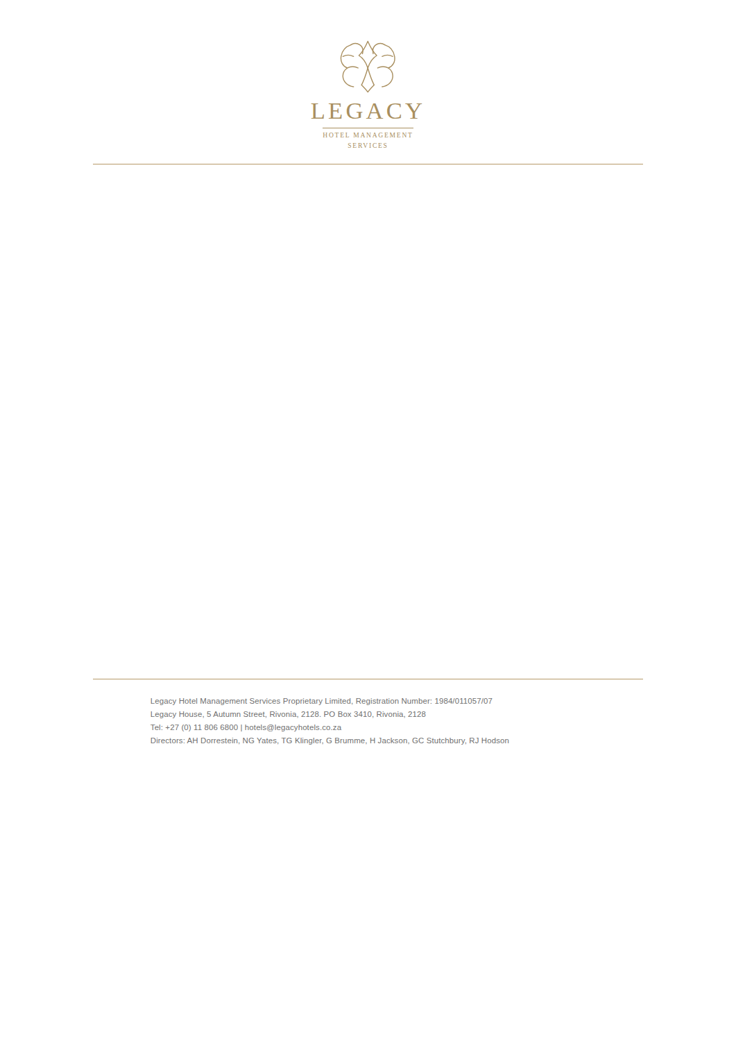LEGACY
HOTEL MANAGEMENT SERVICES
Legacy Hotel Management Services Proprietary Limited, Registration Number: 1984/011057/07
Legacy House, 5 Autumn Street, Rivonia, 2128. PO Box 3410, Rivonia, 2128
Tel: +27 (0) 11 806 6800 | hotels@legacyhotels.co.za
Directors: AH Dorrestein, NG Yates, TG Klingler, G Brumme, H Jackson, GC Stutchbury, RJ Hodson